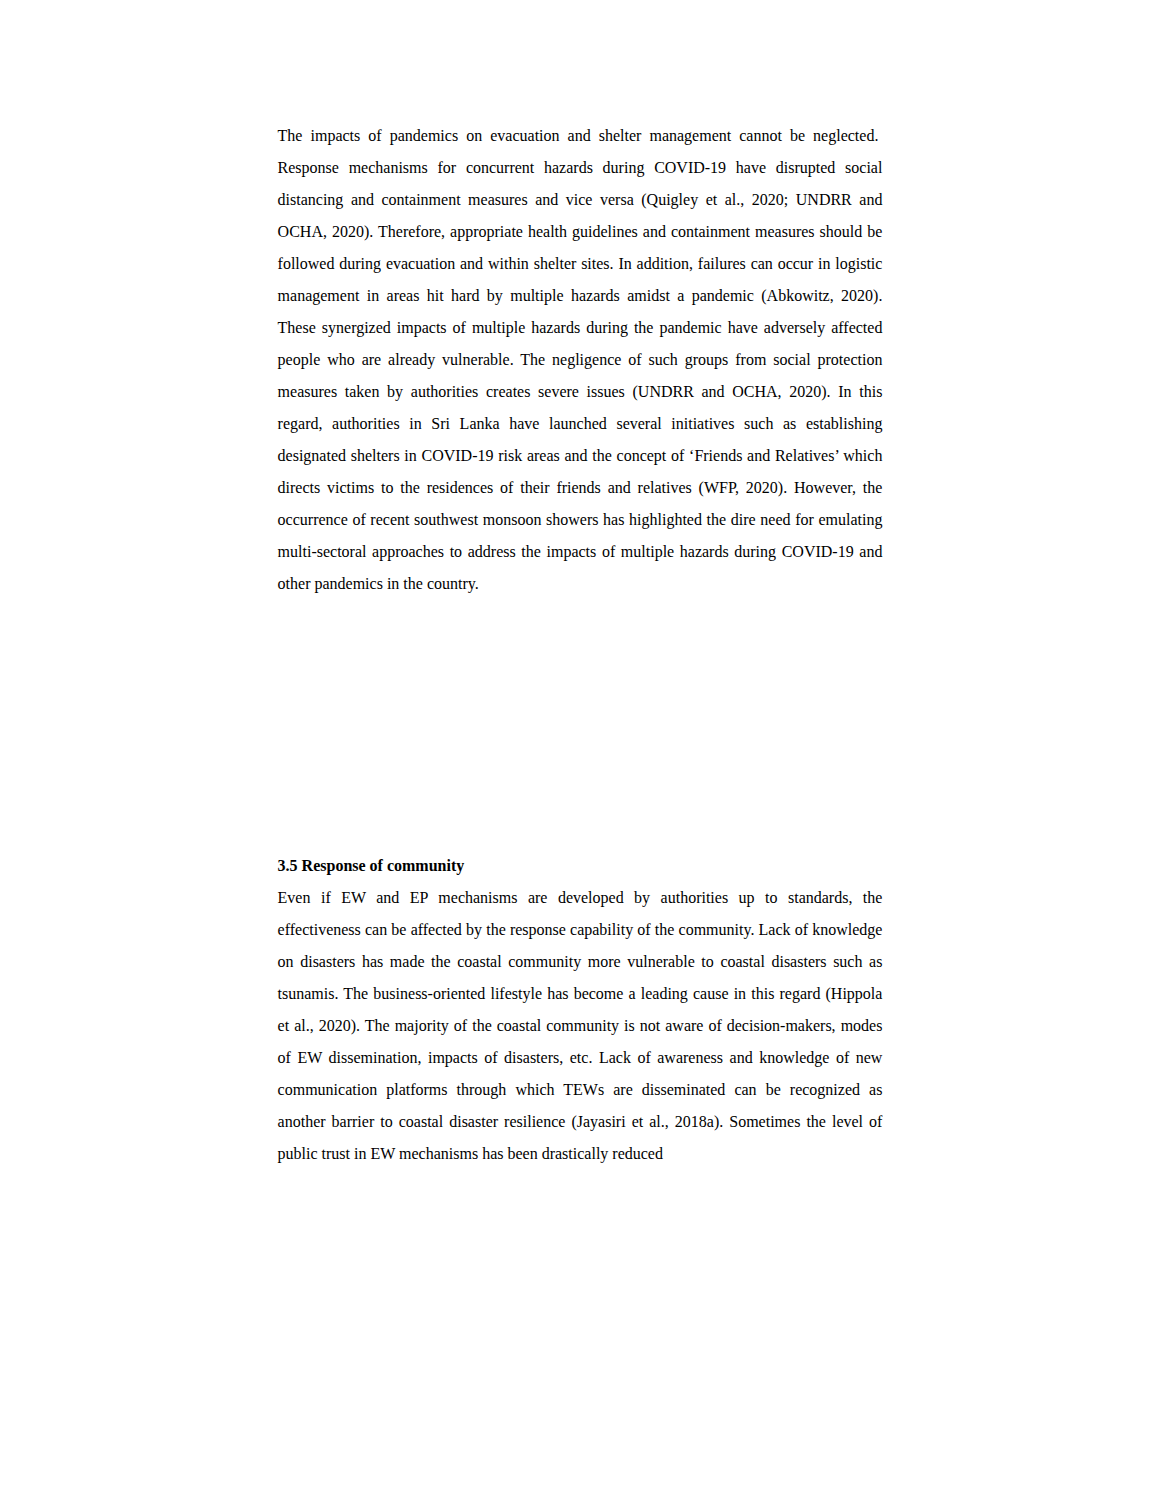The impacts of pandemics on evacuation and shelter management cannot be neglected. Response mechanisms for concurrent hazards during COVID-19 have disrupted social distancing and containment measures and vice versa (Quigley et al., 2020; UNDRR and OCHA, 2020). Therefore, appropriate health guidelines and containment measures should be followed during evacuation and within shelter sites. In addition, failures can occur in logistic management in areas hit hard by multiple hazards amidst a pandemic (Abkowitz, 2020). These synergized impacts of multiple hazards during the pandemic have adversely affected people who are already vulnerable. The negligence of such groups from social protection measures taken by authorities creates severe issues (UNDRR and OCHA, 2020). In this regard, authorities in Sri Lanka have launched several initiatives such as establishing designated shelters in COVID-19 risk areas and the concept of ‘Friends and Relatives’ which directs victims to the residences of their friends and relatives (WFP, 2020). However, the occurrence of recent southwest monsoon showers has highlighted the dire need for emulating multi-sectoral approaches to address the impacts of multiple hazards during COVID-19 and other pandemics in the country.
3.5 Response of community
Even if EW and EP mechanisms are developed by authorities up to standards, the effectiveness can be affected by the response capability of the community. Lack of knowledge on disasters has made the coastal community more vulnerable to coastal disasters such as tsunamis. The business-oriented lifestyle has become a leading cause in this regard (Hippola et al., 2020). The majority of the coastal community is not aware of decision-makers, modes of EW dissemination, impacts of disasters, etc. Lack of awareness and knowledge of new communication platforms through which TEWs are disseminated can be recognized as another barrier to coastal disaster resilience (Jayasiri et al., 2018a). Sometimes the level of public trust in EW mechanisms has been drastically reduced